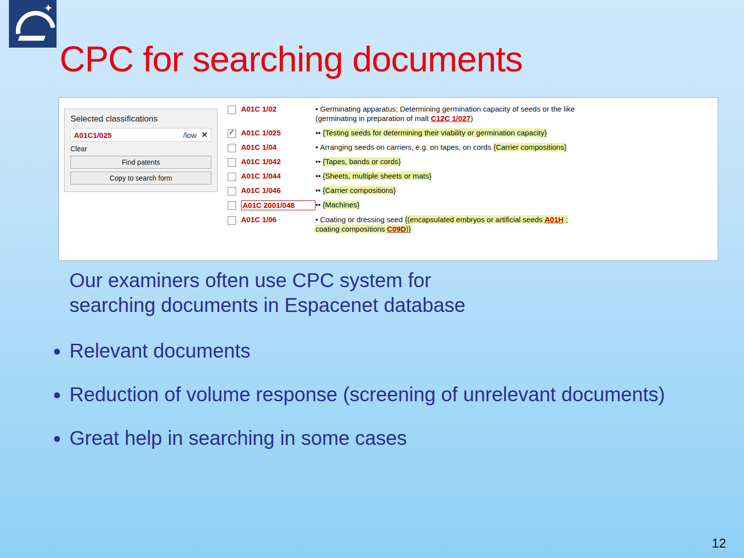✦
CPC for searching documents
Selected classifications
A01C1/025 /low ✕
Clear
Find patents
Copy to search form
A01C 1/02 •Germinating apparatus; Determining germination capacity of seeds or the like
(germinating in preparation of malt C12C 1/027)
A01C 1/025 ••{Testing seeds for determining their viability or germination capacity}
A01C 1/04 •Arranging seeds on carriers, e.g. on tapes, on cords {Carrier compositions}
A01C 1/042 ••{Tapes, bands or cords}
A01C 1/044 ••{Sheets, multiple sheets or mats}
A01C 1/046 ••{Carrier compositions}
A01C 2001/048 ••{Machines}
A01C 1/06 •Coating or dressing seed {(encapsulated embryos or artificial seeds A01H ;
coating compositions C09D)}
Our examiners often use CPC system for
searching documents in Espacenet database
Relevant documents
Reduction of volume response (screening of unrelevant documents)
Great help in searching in some cases
12